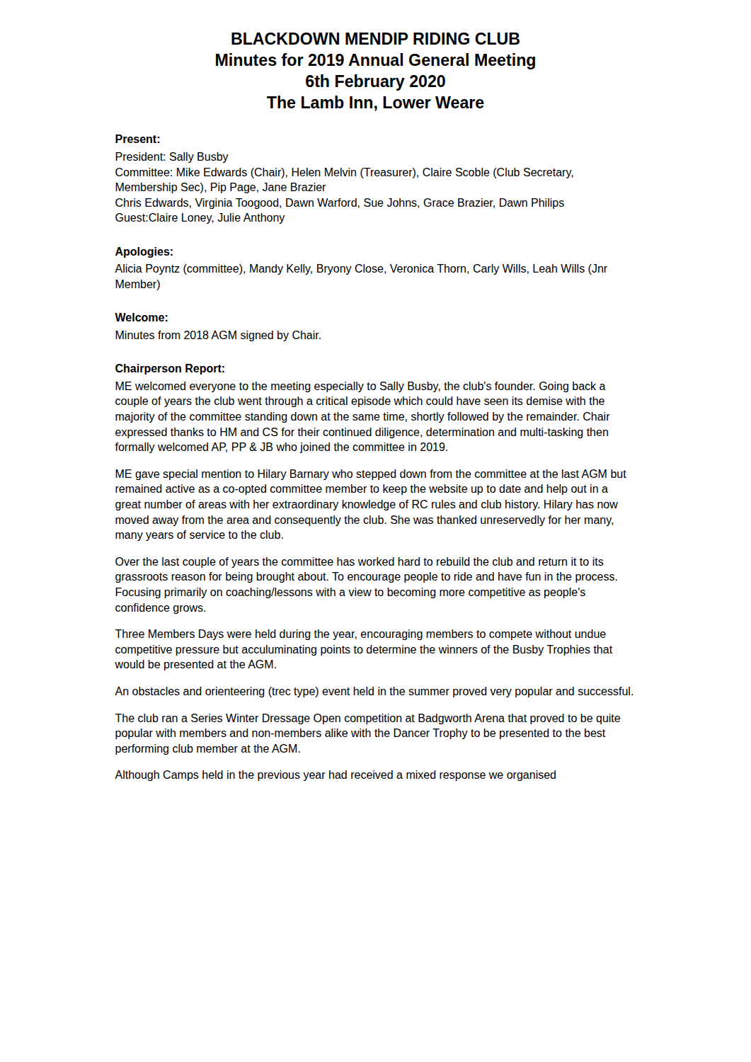BLACKDOWN MENDIP RIDING CLUB Minutes for 2019 Annual General Meeting 6th February 2020 The Lamb Inn, Lower Weare
Present:
President: Sally Busby
Committee: Mike Edwards (Chair), Helen Melvin (Treasurer), Claire Scoble (Club Secretary, Membership Sec), Pip Page, Jane Brazier
Chris Edwards, Virginia Toogood, Dawn Warford, Sue Johns, Grace Brazier, Dawn Philips
Guest:Claire Loney, Julie Anthony
Apologies:
Alicia Poyntz (committee), Mandy Kelly, Bryony Close, Veronica Thorn, Carly Wills, Leah Wills (Jnr Member)
Welcome:
Minutes from 2018 AGM signed by Chair.
Chairperson Report:
ME welcomed everyone to the meeting especially to Sally Busby, the club's founder. Going back a couple of years the club went through a critical episode which could have seen its demise with the majority of the committee standing down at the same time, shortly followed by the remainder. Chair expressed thanks to HM and CS for their continued diligence, determination and multi-tasking then formally welcomed AP, PP & JB who joined the committee in 2019.
ME gave special mention to Hilary Barnary who stepped down from the committee at the last AGM but remained active as a co-opted committee member to keep the website up to date and help out in a great number of areas with her extraordinary knowledge of RC rules and club history. Hilary has now moved away from the area and consequently the club. She was thanked unreservedly for her many, many years of service to the club.
Over the last couple of years the committee has worked hard to rebuild the club and return it to its grassroots reason for being brought about. To encourage people to ride and have fun in the process. Focusing primarily on coaching/lessons with a view to becoming more competitive as people's confidence grows.
Three Members Days were held during the year, encouraging members to compete without undue competitive pressure but acculuminating points to determine the winners of the Busby Trophies that would be presented at the AGM.
An obstacles and orienteering (trec type) event held in the summer proved very popular and successful.
The club ran a Series Winter Dressage Open competition at Badgworth Arena that proved to be quite popular with members and non-members alike with the Dancer Trophy to be presented to the best performing club member at the AGM.
Although Camps held in the previous year had received a mixed response we organised